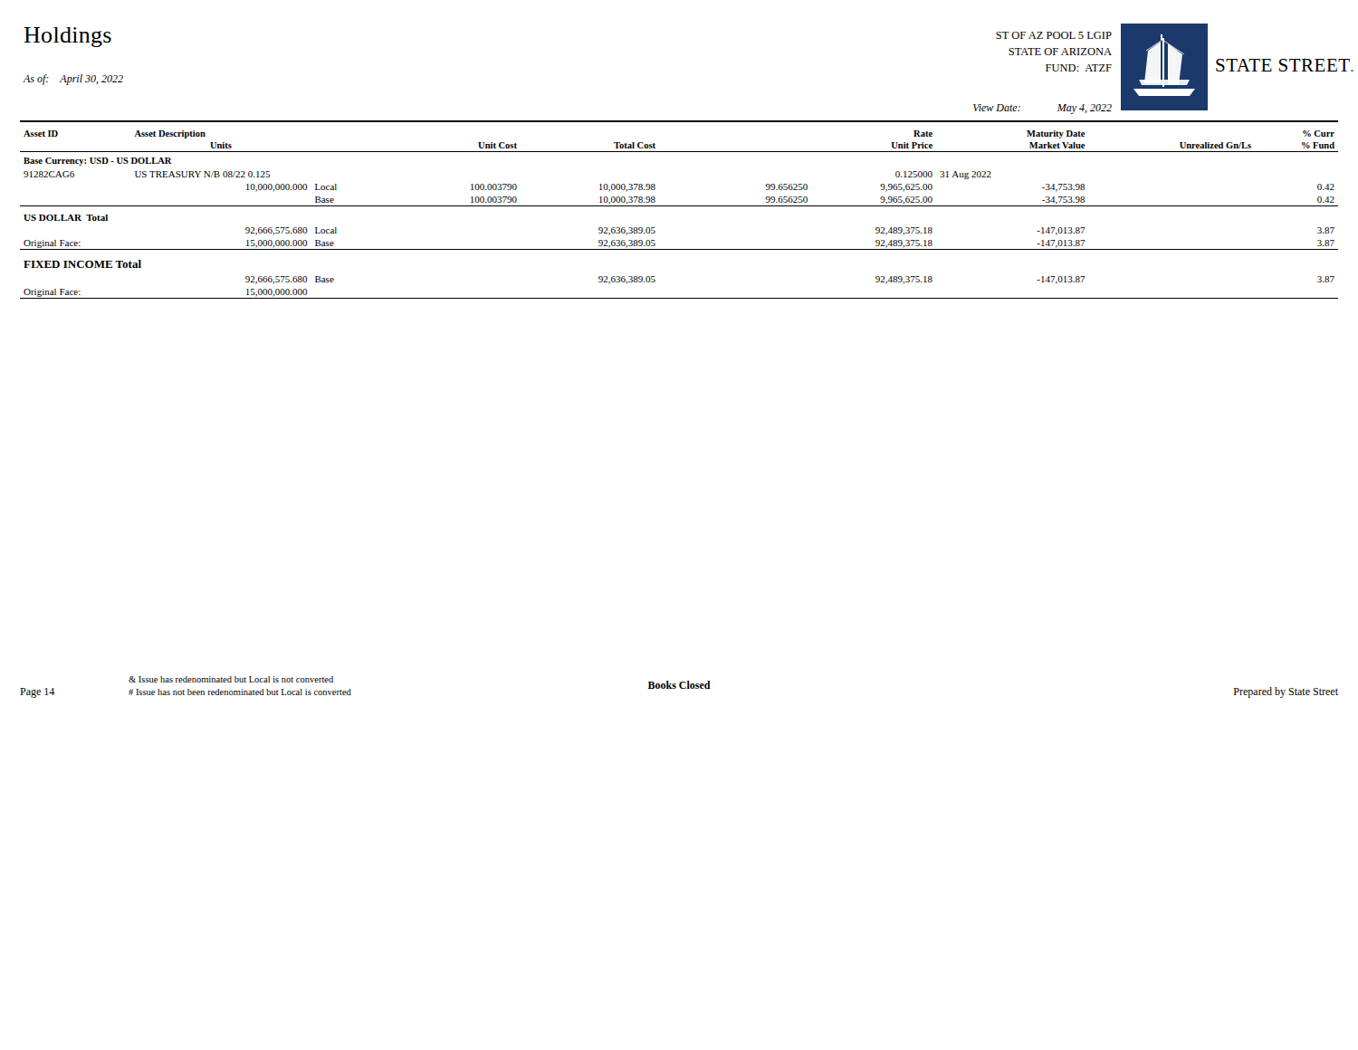STATE STREET.
Holdings
ST OF AZ POOL 5 LGIP
STATE OF ARIZONA
FUND: ATZF
As of: April 30, 2022
View Date: May 4, 2022
| Asset ID | Asset Description | | | | | Rate | Maturity Date | | % Curr |
| --- | --- | --- | --- | --- | --- | --- | --- | --- | --- |
| | Units | | Unit Cost | Total Cost | | Unit Price | Market Value | Unrealized Gn/Ls | % Fund |
| Base Currency: USD - US DOLLAR |
| 91282CAG6 | US TREASURY N/B 08/22 0.125 | | | 0.125000 | 31 Aug 2022 | | |
| | 10,000,000.000 | Local | 100.003790 | 10,000,378.98 | 99.656250 | 9,965,625.00 | -34,753.98 | | 0.42 |
| | | Base | 100.003790 | 10,000,378.98 | 99.656250 | 9,965,625.00 | -34,753.98 | | 0.42 |
| US DOLLAR Total |
| | 92,666,575.680 | Local | | 92,636,389.05 | | 92,489,375.18 | -147,013.87 | | 3.87 |
| Original Face: | 15,000,000.000 | Base | | 92,636,389.05 | | 92,489,375.18 | -147,013.87 | | 3.87 |
| FIXED INCOME Total |
| | 92,666,575.680 | Base | | 92,636,389.05 | | 92,489,375.18 | -147,013.87 | | 3.87 |
| Original Face: | 15,000,000.000 | | | | | | | | |
Page 14
& Issue has redenominated but Local is not converted
# Issue has not been redenominated but Local is converted
Books Closed
Prepared by State Street